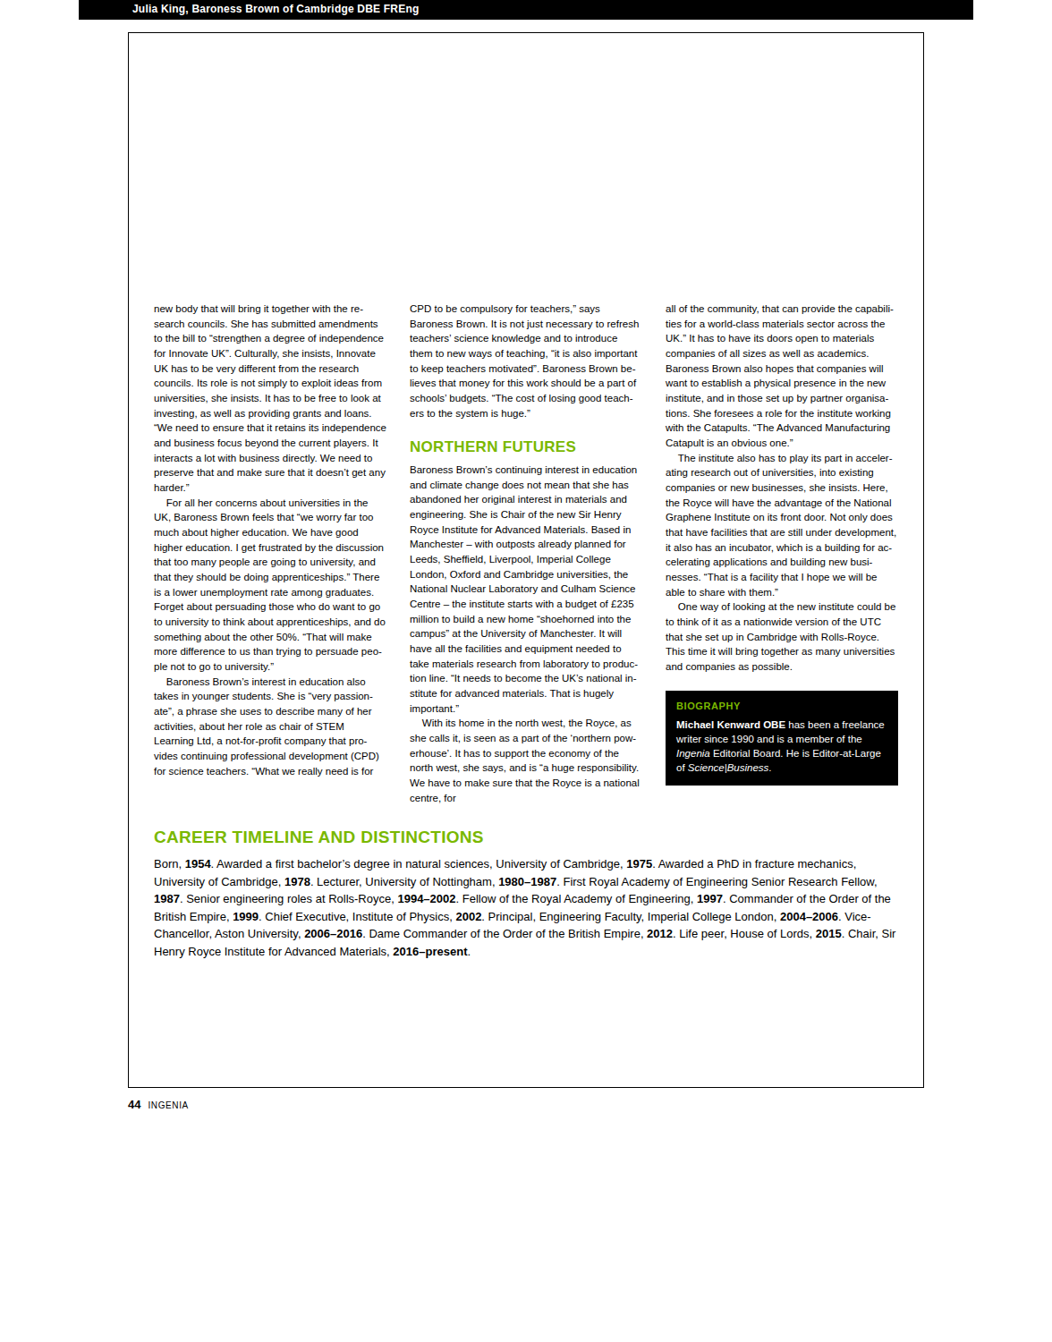Julia King, Baroness Brown of Cambridge DBE FREng
new body that will bring it together with the research councils. She has submitted amendments to the bill to “strengthen a degree of independence for Innovate UK”. Culturally, she insists, Innovate UK has to be very different from the research councils. Its role is not simply to exploit ideas from universities, she insists. It has to be free to look at investing, as well as providing grants and loans. “We need to ensure that it retains its independence and business focus beyond the current players. It interacts a lot with business directly. We need to preserve that and make sure that it doesn’t get any harder.”
For all her concerns about universities in the UK, Baroness Brown feels that “we worry far too much about higher education. We have good higher education. I get frustrated by the discussion that too many people are going to university, and that they should be doing apprenticeships.” There is a lower unemployment rate among graduates. Forget about persuading those who do want to go to university to think about apprenticeships, and do something about the other 50%. “That will make more difference to us than trying to persuade people not to go to university.”
Baroness Brown’s interest in education also takes in younger students. She is “very passionate”, a phrase she uses to describe many of her activities, about her role as chair of STEM Learning Ltd, a not-for-profit company that provides continuing professional development (CPD) for science teachers. “What we really need is for
CPD to be compulsory for teachers,” says Baroness Brown. It is not just necessary to refresh teachers’ science knowledge and to introduce them to new ways of teaching, “it is also important to keep teachers motivated”. Baroness Brown believes that money for this work should be a part of schools’ budgets. “The cost of losing good teachers to the system is huge.”
Northern futures
Baroness Brown’s continuing interest in education and climate change does not mean that she has abandoned her original interest in materials and engineering. She is Chair of the new Sir Henry Royce Institute for Advanced Materials. Based in Manchester – with outposts already planned for Leeds, Sheffield, Liverpool, Imperial College London, Oxford and Cambridge universities, the National Nuclear Laboratory and Culham Science Centre – the institute starts with a budget of £235 million to build a new home “shoehorned into the campus” at the University of Manchester. It will have all the facilities and equipment needed to take materials research from laboratory to production line. “It needs to become the UK’s national institute for advanced materials. That is hugely important.”
With its home in the north west, the Royce, as she calls it, is seen as a part of the ‘northern powerhouse’. It has to support the economy of the north west, she says, and is “a huge responsibility. We have to make sure that the Royce is a national centre, for
all of the community, that can provide the capabilities for a world-class materials sector across the UK.” It has to have its doors open to materials companies of all sizes as well as academics. Baroness Brown also hopes that companies will want to establish a physical presence in the new institute, and in those set up by partner organisations. She foresees a role for the institute working with the Catapults. “The Advanced Manufacturing Catapult is an obvious one.”
The institute also has to play its part in accelerating research out of universities, into existing companies or new businesses, she insists. Here, the Royce will have the advantage of the National Graphene Institute on its front door. Not only does that have facilities that are still under development, it also has an incubator, which is a building for accelerating applications and building new businesses. “That is a facility that I hope we will be able to share with them.”
One way of looking at the new institute could be to think of it as a nationwide version of the UTC that she set up in Cambridge with Rolls-Royce. This time it will bring together as many universities and companies as possible.
Biography
Michael Kenward OBE has been a freelance writer since 1990 and is a member of the Ingenia Editorial Board. He is Editor-at-Large of Science|Business.
Career timeline and distinctions
Born, 1954. Awarded a first bachelor’s degree in natural sciences, University of Cambridge, 1975. Awarded a PhD in fracture mechanics, University of Cambridge, 1978. Lecturer, University of Nottingham, 1980–1987. First Royal Academy of Engineering Senior Research Fellow, 1987. Senior engineering roles at Rolls-Royce, 1994–2002. Fellow of the Royal Academy of Engineering, 1997. Commander of the Order of the British Empire, 1999. Chief Executive, Institute of Physics, 2002. Principal, Engineering Faculty, Imperial College London, 2004–2006. Vice-Chancellor, Aston University, 2006–2016. Dame Commander of the Order of the British Empire, 2012. Life peer, House of Lords, 2015. Chair, Sir Henry Royce Institute for Advanced Materials, 2016–present.
44 INGENIA